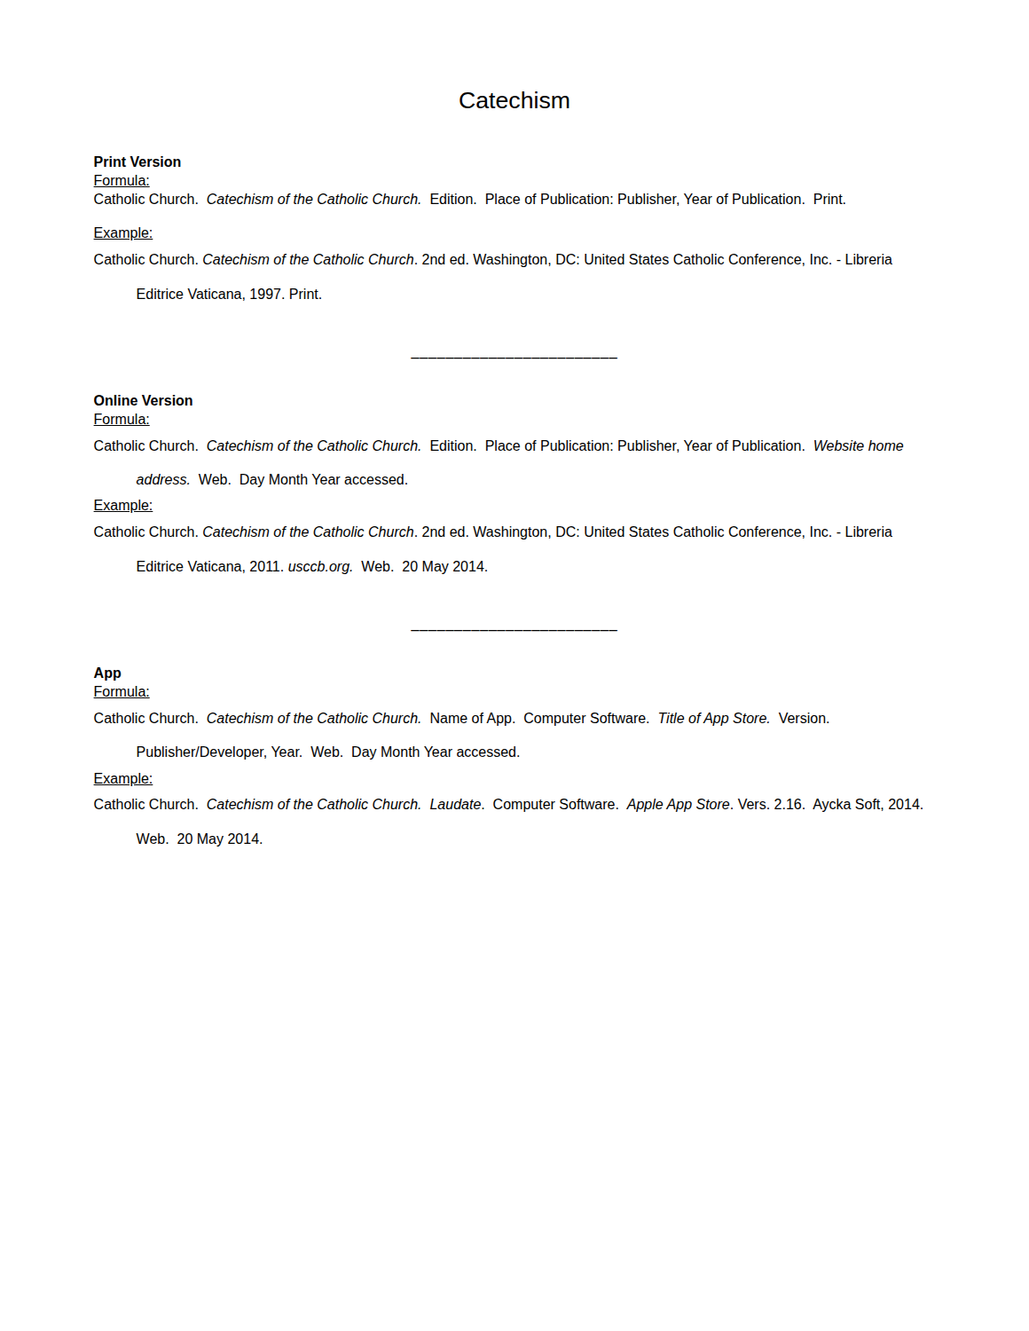Catechism
Print Version
Formula:
Catholic Church. Catechism of the Catholic Church. Edition. Place of Publication: Publisher, Year of Publication. Print.
Example:
Catholic Church. Catechism of the Catholic Church. 2nd ed. Washington, DC: United States Catholic Conference, Inc. - Libreria Editrice Vaticana, 1997. Print.
________________________
Online Version
Formula:
Catholic Church. Catechism of the Catholic Church. Edition. Place of Publication: Publisher, Year of Publication. Website home address. Web. Day Month Year accessed.
Example:
Catholic Church. Catechism of the Catholic Church. 2nd ed. Washington, DC: United States Catholic Conference, Inc. - Libreria Editrice Vaticana, 2011. usccb.org. Web. 20 May 2014.
________________________
App
Formula:
Catholic Church. Catechism of the Catholic Church. Name of App. Computer Software. Title of App Store. Version. Publisher/Developer, Year. Web. Day Month Year accessed.
Example:
Catholic Church. Catechism of the Catholic Church. Laudate. Computer Software. Apple App Store. Vers. 2.16. Aycka Soft, 2014. Web. 20 May 2014.